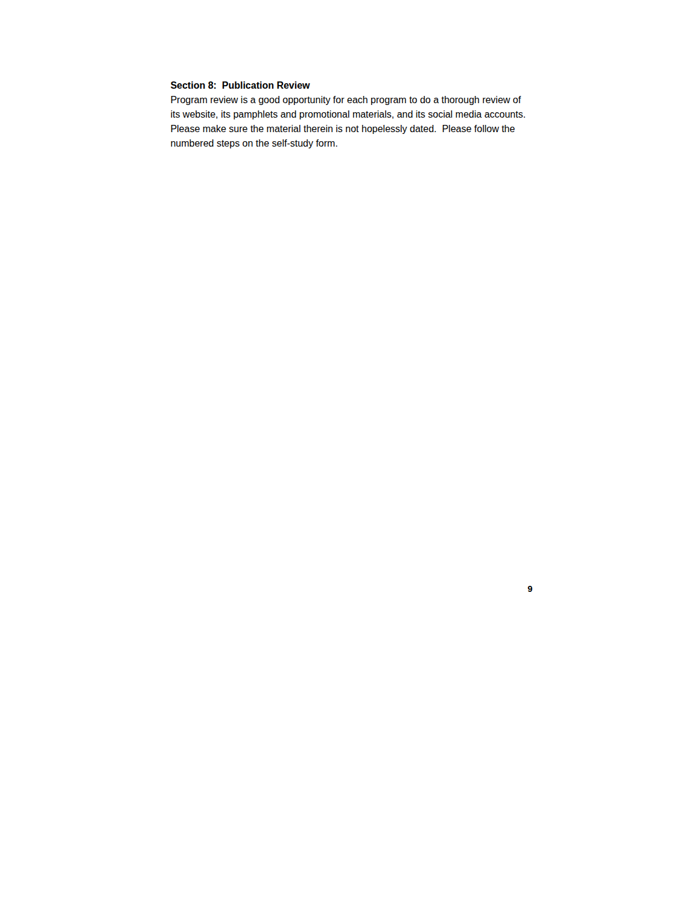Section 8: Publication Review
Program review is a good opportunity for each program to do a thorough review of its website, its pamphlets and promotional materials, and its social media accounts. Please make sure the material therein is not hopelessly dated. Please follow the numbered steps on the self-study form.
9